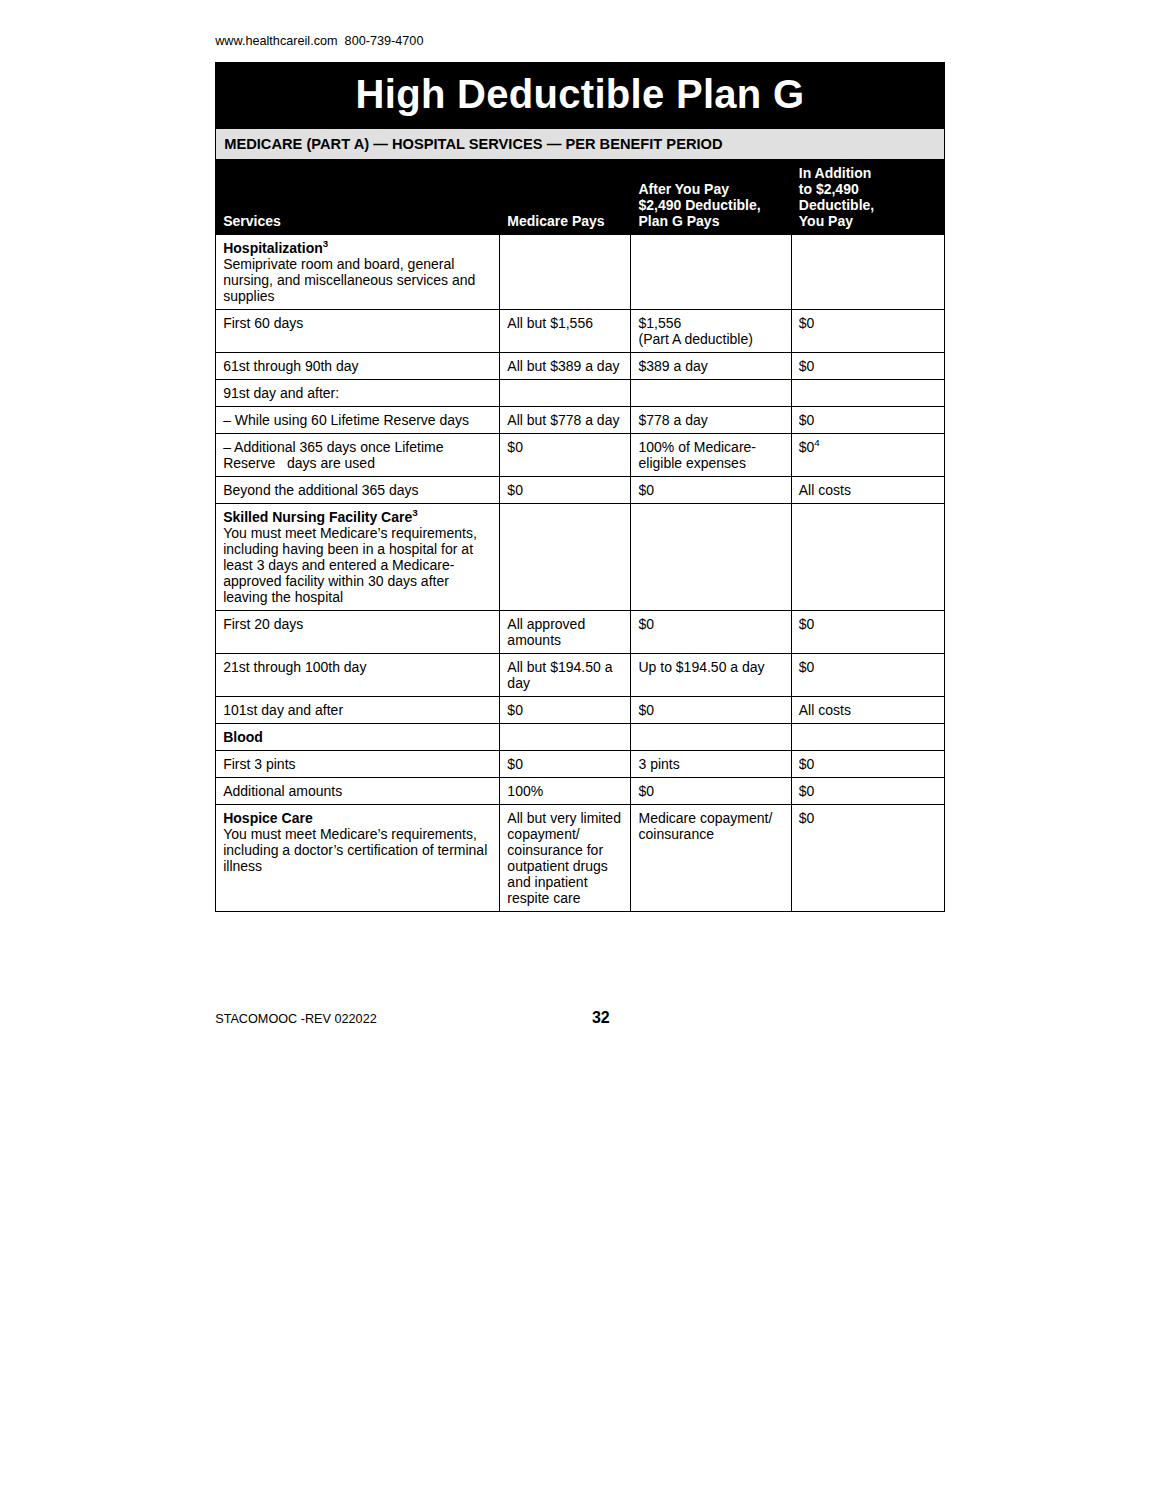www.healthcareil.com 800-739-4700
High Deductible Plan G
MEDICARE (PART A) — HOSPITAL SERVICES — PER BENEFIT PERIOD
| Services | Medicare Pays | After You Pay $2,490 Deductible, Plan G Pays | In Addition to $2,490 Deductible, You Pay |
| --- | --- | --- | --- |
| Hospitalization 3 Semiprivate room and board, general nursing, and miscellaneous services and supplies | | | |
| First 60 days | All but $1,556 | $1,556 (Part A deductible) | $0 |
| 61st through 90th day | All but $389 a day | $389 a day | $0 |
| 91st day and after: | | | |
| – While using 60 Lifetime Reserve days | All but $778 a day | $778 a day | $0 |
| – Additional 365 days once Lifetime Reserve days are used | $0 | 100% of Medicare-eligible expenses | $0 4 |
| Beyond the additional 365 days | $0 | $0 | All costs |
| Skilled Nursing Facility Care 3 You must meet Medicare’s requirements, including having been in a hospital for at least 3 days and entered a Medicare-approved facility within 30 days after leaving the hospital | | | |
| First 20 days | All approved amounts | $0 | $0 |
| 21st through 100th day | All but $194.50 a day | Up to $194.50 a day | $0 |
| 101st day and after | $0 | $0 | All costs |
| Blood | | | |
| First 3 pints | $0 | 3 pints | $0 |
| Additional amounts | 100% | $0 | $0 |
| Hospice Care You must meet Medicare’s requirements, including a doctor’s certification of terminal illness | All but very limited copayment/ coinsurance for outpatient drugs and inpatient respite care | Medicare copayment/ coinsurance | $0 |
STACOMOOC -REV 022022
32